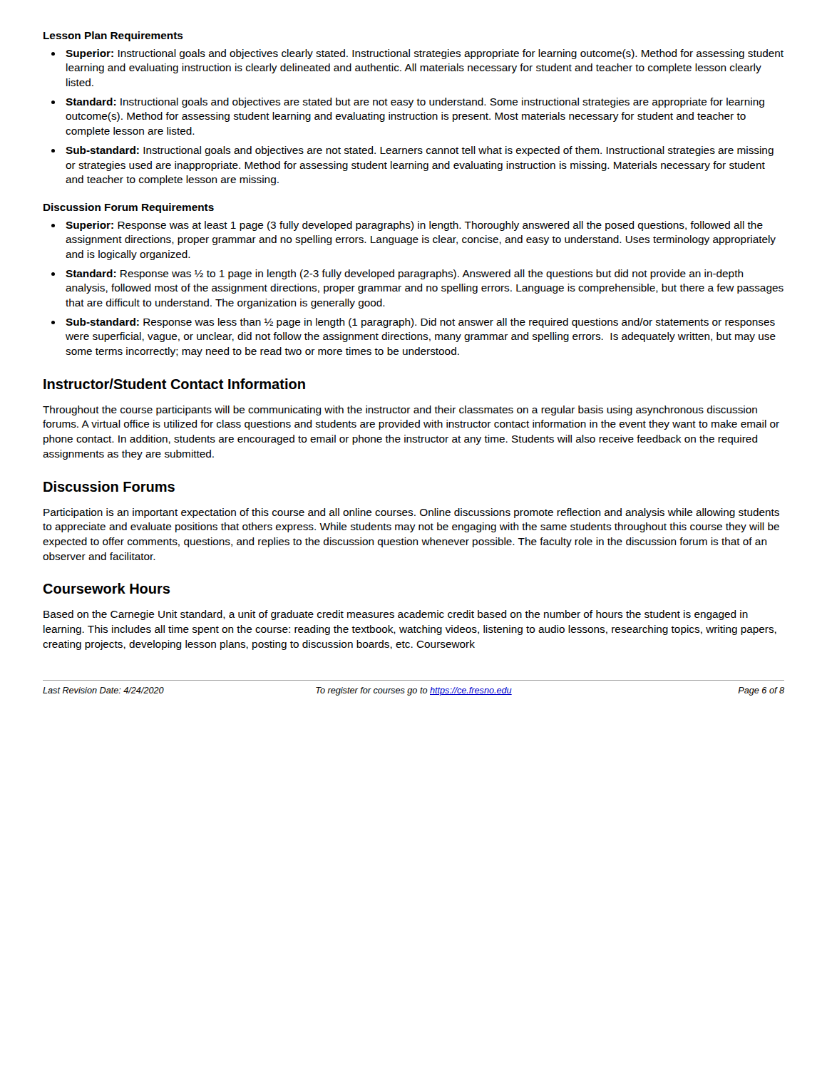Lesson Plan Requirements
Superior: Instructional goals and objectives clearly stated. Instructional strategies appropriate for learning outcome(s). Method for assessing student learning and evaluating instruction is clearly delineated and authentic. All materials necessary for student and teacher to complete lesson clearly listed.
Standard: Instructional goals and objectives are stated but are not easy to understand. Some instructional strategies are appropriate for learning outcome(s). Method for assessing student learning and evaluating instruction is present. Most materials necessary for student and teacher to complete lesson are listed.
Sub-standard: Instructional goals and objectives are not stated. Learners cannot tell what is expected of them. Instructional strategies are missing or strategies used are inappropriate. Method for assessing student learning and evaluating instruction is missing. Materials necessary for student and teacher to complete lesson are missing.
Discussion Forum Requirements
Superior: Response was at least 1 page (3 fully developed paragraphs) in length. Thoroughly answered all the posed questions, followed all the assignment directions, proper grammar and no spelling errors. Language is clear, concise, and easy to understand. Uses terminology appropriately and is logically organized.
Standard: Response was ½ to 1 page in length (2-3 fully developed paragraphs). Answered all the questions but did not provide an in-depth analysis, followed most of the assignment directions, proper grammar and no spelling errors. Language is comprehensible, but there a few passages that are difficult to understand. The organization is generally good.
Sub-standard: Response was less than ½ page in length (1 paragraph). Did not answer all the required questions and/or statements or responses were superficial, vague, or unclear, did not follow the assignment directions, many grammar and spelling errors. Is adequately written, but may use some terms incorrectly; may need to be read two or more times to be understood.
Instructor/Student Contact Information
Throughout the course participants will be communicating with the instructor and their classmates on a regular basis using asynchronous discussion forums. A virtual office is utilized for class questions and students are provided with instructor contact information in the event they want to make email or phone contact. In addition, students are encouraged to email or phone the instructor at any time. Students will also receive feedback on the required assignments as they are submitted.
Discussion Forums
Participation is an important expectation of this course and all online courses. Online discussions promote reflection and analysis while allowing students to appreciate and evaluate positions that others express. While students may not be engaging with the same students throughout this course they will be expected to offer comments, questions, and replies to the discussion question whenever possible. The faculty role in the discussion forum is that of an observer and facilitator.
Coursework Hours
Based on the Carnegie Unit standard, a unit of graduate credit measures academic credit based on the number of hours the student is engaged in learning. This includes all time spent on the course: reading the textbook, watching videos, listening to audio lessons, researching topics, writing papers, creating projects, developing lesson plans, posting to discussion boards, etc. Coursework
Last Revision Date: 4/24/2020 To register for courses go to https://ce.fresno.edu Page 6 of 8